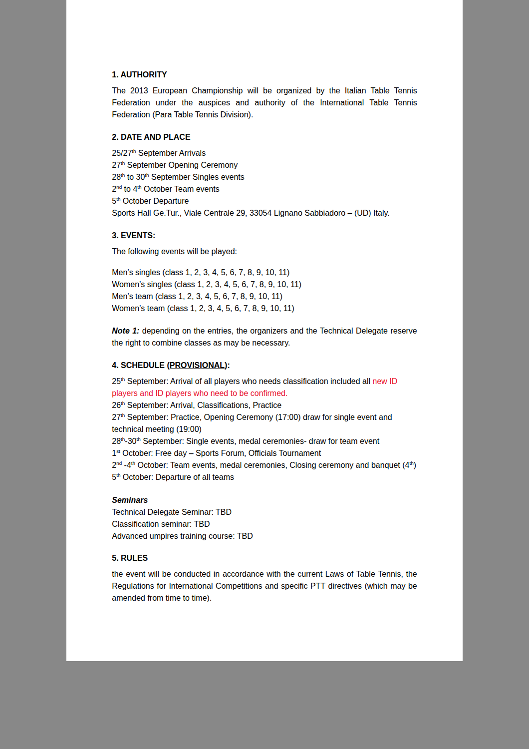1. AUTHORITY
The 2013 European Championship will be organized by the Italian Table Tennis Federation under the auspices and authority of the International Table Tennis Federation (Para Table Tennis Division).
2. DATE AND PLACE
25/27th September Arrivals
27th September Opening Ceremony
28th to 30th September Singles events
2nd to 4th October Team events
5th October Departure
Sports Hall Ge.Tur., Viale Centrale 29, 33054 Lignano Sabbiadoro – (UD) Italy.
3. EVENTS:
The following events will be played:
Men’s singles (class 1, 2, 3, 4, 5, 6, 7, 8, 9, 10, 11)
Women’s singles (class 1, 2, 3, 4, 5, 6, 7, 8, 9, 10, 11)
Men’s team (class 1, 2, 3, 4, 5, 6, 7, 8, 9, 10, 11)
Women’s team (class 1, 2, 3, 4, 5, 6, 7, 8, 9, 10, 11)
Note 1: depending on the entries, the organizers and the Technical Delegate reserve the right to combine classes as may be necessary.
4. SCHEDULE (PROVISIONAL):
25th September: Arrival of all players who needs classification included all new ID players and ID players who need to be confirmed.
26th September: Arrival, Classifications, Practice
27th September: Practice, Opening Ceremony (17:00) draw for single event and technical meeting (19:00)
28th-30th September: Single events, medal ceremonies- draw for team event
1st October: Free day – Sports Forum, Officials Tournament
2nd -4th October: Team events, medal ceremonies, Closing ceremony and banquet (4th)
5th October: Departure of all teams
Seminars
Technical Delegate Seminar: TBD
Classification seminar: TBD
Advanced umpires training course: TBD
5. RULES
the event will be conducted in accordance with the current Laws of Table Tennis, the Regulations for International Competitions and specific PTT directives (which may be amended from time to time).